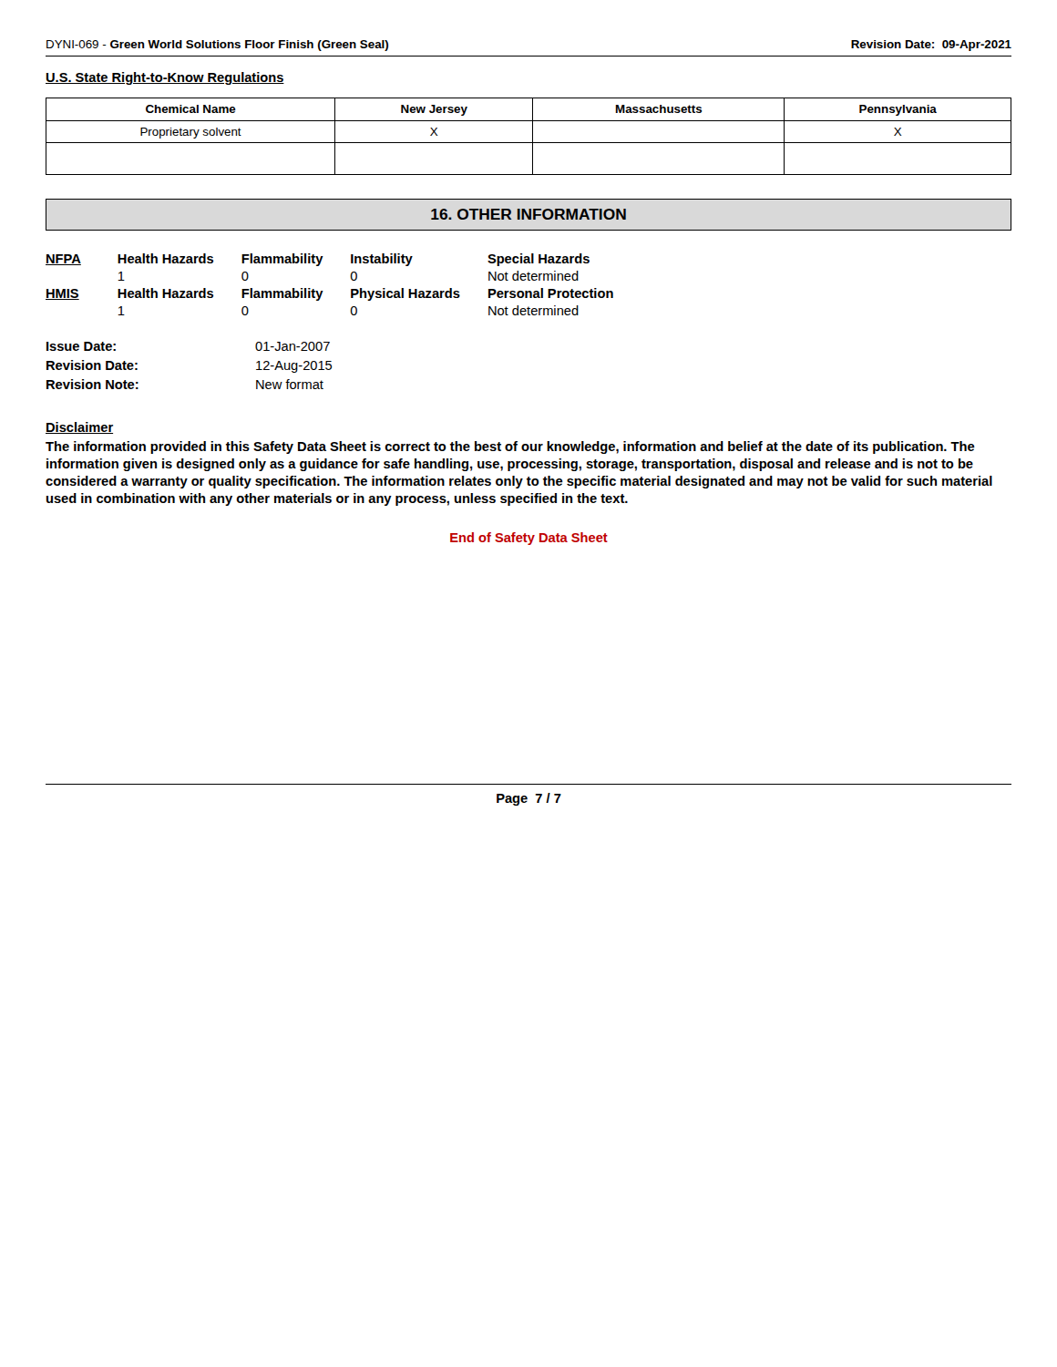DYNI-069 - Green World Solutions Floor Finish (Green Seal)
Revision Date: 09-Apr-2021
U.S. State Right-to-Know Regulations
| Chemical Name | New Jersey | Massachusetts | Pennsylvania |
| --- | --- | --- | --- |
| Proprietary solvent | X | | X |
16. OTHER INFORMATION
| NFPA | Health Hazards | Flammability | Instability | Special Hazards |
| | 1 | 0 | 0 | Not determined |
| HMIS | Health Hazards | Flammability | Physical Hazards | Personal Protection |
| | 1 | 0 | 0 | Not determined |
| Issue Date: | 01-Jan-2007 |
| Revision Date: | 12-Aug-2015 |
| Revision Note: | New format |
Disclaimer
The information provided in this Safety Data Sheet is correct to the best of our knowledge, information and belief at the date of its publication. The information given is designed only as a guidance for safe handling, use, processing, storage, transportation, disposal and release and is not to be considered a warranty or quality specification. The information relates only to the specific material designated and may not be valid for such material used in combination with any other materials or in any process, unless specified in the text.
End of Safety Data Sheet
Page 7 / 7